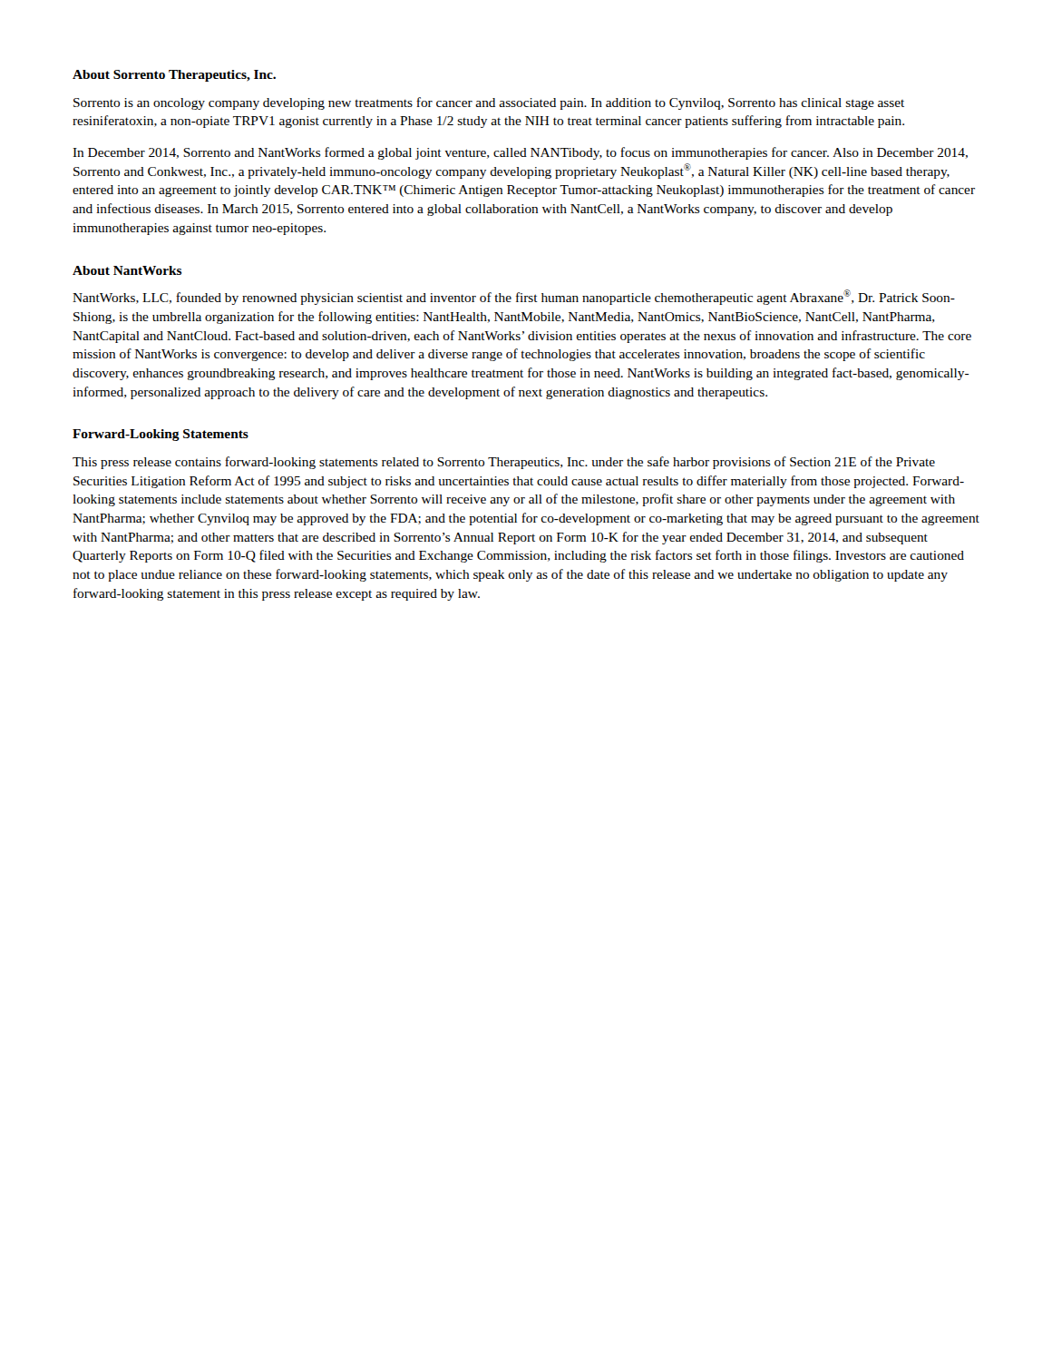About Sorrento Therapeutics, Inc.
Sorrento is an oncology company developing new treatments for cancer and associated pain. In addition to Cynviloq, Sorrento has clinical stage asset resiniferatoxin, a non-opiate TRPV1 agonist currently in a Phase 1/2 study at the NIH to treat terminal cancer patients suffering from intractable pain.
In December 2014, Sorrento and NantWorks formed a global joint venture, called NANTibody, to focus on immunotherapies for cancer. Also in December 2014, Sorrento and Conkwest, Inc., a privately-held immuno-oncology company developing proprietary Neukoplast®, a Natural Killer (NK) cell-line based therapy, entered into an agreement to jointly develop CAR.TNK™ (Chimeric Antigen Receptor Tumor-attacking Neukoplast) immunotherapies for the treatment of cancer and infectious diseases. In March 2015, Sorrento entered into a global collaboration with NantCell, a NantWorks company, to discover and develop immunotherapies against tumor neo-epitopes.
About NantWorks
NantWorks, LLC, founded by renowned physician scientist and inventor of the first human nanoparticle chemotherapeutic agent Abraxane®, Dr. Patrick Soon-Shiong, is the umbrella organization for the following entities: NantHealth, NantMobile, NantMedia, NantOmics, NantBioScience, NantCell, NantPharma, NantCapital and NantCloud. Fact-based and solution-driven, each of NantWorks’ division entities operates at the nexus of innovation and infrastructure. The core mission of NantWorks is convergence: to develop and deliver a diverse range of technologies that accelerates innovation, broadens the scope of scientific discovery, enhances groundbreaking research, and improves healthcare treatment for those in need. NantWorks is building an integrated fact-based, genomically-informed, personalized approach to the delivery of care and the development of next generation diagnostics and therapeutics.
Forward-Looking Statements
This press release contains forward-looking statements related to Sorrento Therapeutics, Inc. under the safe harbor provisions of Section 21E of the Private Securities Litigation Reform Act of 1995 and subject to risks and uncertainties that could cause actual results to differ materially from those projected. Forward-looking statements include statements about whether Sorrento will receive any or all of the milestone, profit share or other payments under the agreement with NantPharma; whether Cynviloq may be approved by the FDA; and the potential for co-development or co-marketing that may be agreed pursuant to the agreement with NantPharma; and other matters that are described in Sorrento’s Annual Report on Form 10-K for the year ended December 31, 2014, and subsequent Quarterly Reports on Form 10-Q filed with the Securities and Exchange Commission, including the risk factors set forth in those filings. Investors are cautioned not to place undue reliance on these forward-looking statements, which speak only as of the date of this release and we undertake no obligation to update any forward-looking statement in this press release except as required by law.